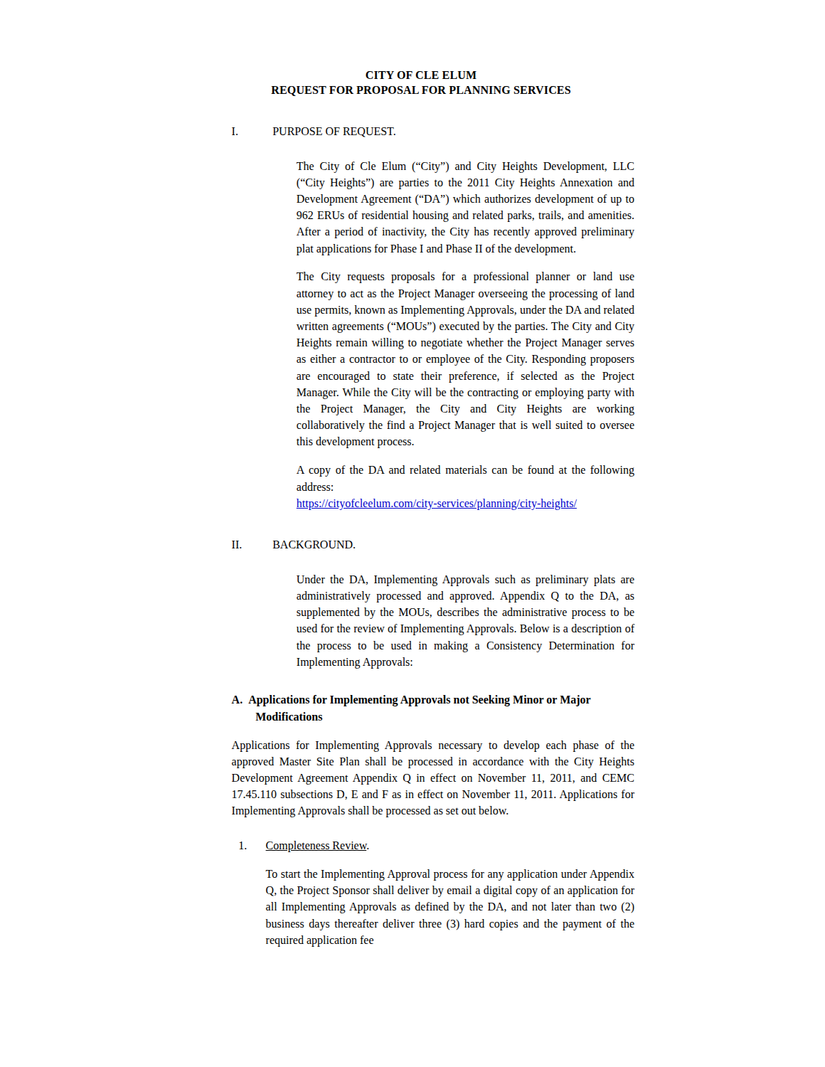CITY OF CLE ELUM REQUEST FOR PROPOSAL FOR PLANNING SERVICES
I.
Purpose of Request.
The City of Cle Elum (“City”) and City Heights Development, LLC (“City Heights”) are parties to the 2011 City Heights Annexation and Development Agreement (“DA”) which authorizes development of up to 962 ERUs of residential housing and related parks, trails, and amenities. After a period of inactivity, the City has recently approved preliminary plat applications for Phase I and Phase II of the development.
The City requests proposals for a professional planner or land use attorney to act as the Project Manager overseeing the processing of land use permits, known as Implementing Approvals, under the DA and related written agreements (“MOUs”) executed by the parties. The City and City Heights remain willing to negotiate whether the Project Manager serves as either a contractor to or employee of the City. Responding proposers are encouraged to state their preference, if selected as the Project Manager. While the City will be the contracting or employing party with the Project Manager, the City and City Heights are working collaboratively the find a Project Manager that is well suited to oversee this development process.
A copy of the DA and related materials can be found at the following address:
https://cityofcleelum.com/city-services/planning/city-heights/
II.
Background.
Under the DA, Implementing Approvals such as preliminary plats are administratively processed and approved. Appendix Q to the DA, as supplemented by the MOUs, describes the administrative process to be used for the review of Implementing Approvals. Below is a description of the process to be used in making a Consistency Determination for Implementing Approvals:
A. Applications for Implementing Approvals not Seeking Minor or Major Modifications
Applications for Implementing Approvals necessary to develop each phase of the approved Master Site Plan shall be processed in accordance with the City Heights Development Agreement Appendix Q in effect on November 11, 2011, and CEMC 17.45.110 subsections D, E and F as in effect on November 11, 2011. Applications for Implementing Approvals shall be processed as set out below.
Completeness Review.
To start the Implementing Approval process for any application under Appendix Q, the Project Sponsor shall deliver by email a digital copy of an application for all Implementing Approvals as defined by the DA, and not later than two (2) business days thereafter deliver three (3) hard copies and the payment of the required application fee